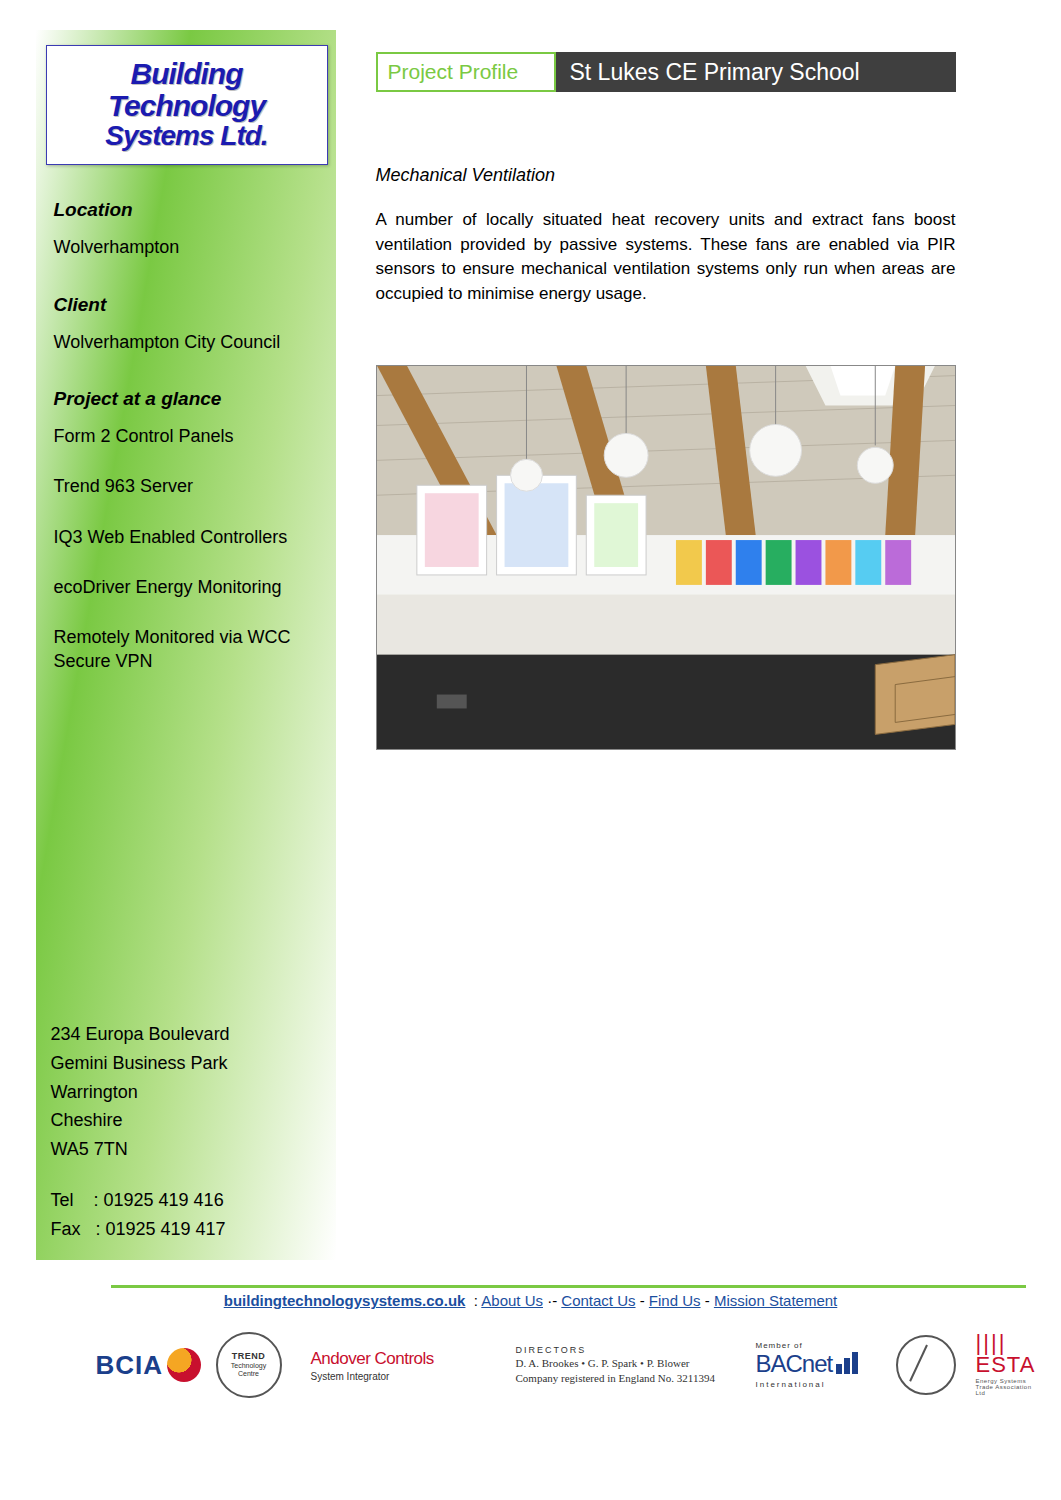Building
Technology
Systems Ltd.
Location
Wolverhampton
Client
Wolverhampton City Council
Project at a glance
Form 2 Control Panels
Trend 963 Server
IQ3 Web Enabled Controllers
ecoDriver Energy Monitoring
Remotely Monitored via WCC Secure VPN
Project Profile
St Lukes CE Primary School
Mechanical Ventilation
A number of locally situated heat recovery units and extract fans boost ventilation provided by passive systems. These fans are enabled via PIR sensors to ensure mechanical ventilation systems only run when areas are occupied to minimise energy usage.
234 Europa Boulevard
Gemini Business Park
Warrington
Cheshire
WA5 7TN
Tel : 01925 419 416
Fax : 01925 419 417
buildingtechnologysystems.co.uk : About Us ·- Contact Us - Find Us - Mission Statement
BCIA
TREND Technology
Centre
Andover Controls
System Integrator
DIRECTORS
D. A. Brookes • G. P. Spark • P. Blower
Company registered in England No. 3211394
Member of
BACnet
International
||||
ESTA
Energy Systems Trade Association Ltd